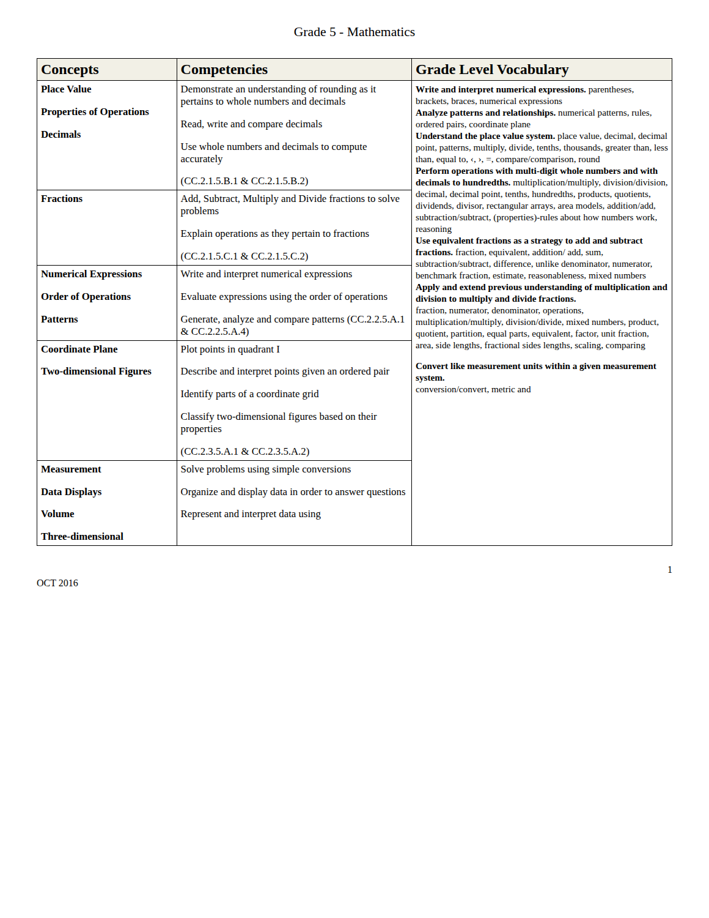Grade 5 - Mathematics
| Concepts | Competencies | Grade Level Vocabulary |
| --- | --- | --- |
| Place Value Properties of Operations Decimals | Demonstrate an understanding of rounding as it pertains to whole numbers and decimals Read, write and compare decimals Use whole numbers and decimals to compute accurately (CC.2.1.5.B.1 & CC.2.1.5.B.2) | Write and interpret numerical expressions. parentheses, brackets, braces, numerical expressions Analyze patterns and relationships. numerical patterns, rules, ordered pairs, coordinate plane Understand the place value system. place value, decimal, decimal point, patterns, multiply, divide, tenths, thousands, greater than, less than, equal to, ‹, ›, =, compare/comparison, round Perform operations with multi-digit whole numbers and with decimals to hundredths. multiplication/multiply, division/division, decimal, decimal point, tenths, hundredths, products, quotients, dividends, divisor, rectangular arrays, area models, addition/add, subtraction/subtract, (properties)-rules about how numbers work, reasoning Use equivalent fractions as a strategy to add and subtract fractions. fraction, equivalent, addition/ add, sum, subtraction/subtract, difference, unlike denominator, numerator, benchmark fraction, estimate, reasonableness, mixed numbers Apply and extend previous understanding of multiplication and division to multiply and divide fractions. fraction, numerator, denominator, operations, multiplication/multiply, division/divide, mixed numbers, product, quotient, partition, equal parts, equivalent, factor, unit fraction, area, side lengths, fractional sides lengths, scaling, comparing Convert like measurement units within a given measurement system. conversion/convert, metric and |
| Fractions | Add, Subtract, Multiply and Divide fractions to solve problems Explain operations as they pertain to fractions (CC.2.1.5.C.1 & CC.2.1.5.C.2) |
| Numerical Expressions Order of Operations Patterns | Write and interpret numerical expressions Evaluate expressions using the order of operations Generate, analyze and compare patterns (CC.2.2.5.A.1 & CC.2.2.5.A.4) |
| Coordinate Plane Two-dimensional Figures | Plot points in quadrant I Describe and interpret points given an ordered pair Identify parts of a coordinate grid Classify two-dimensional figures based on their properties (CC.2.3.5.A.1 & CC.2.3.5.A.2) |
| Measurement Data Displays Volume Three-dimensional | Solve problems using simple conversions Organize and display data in order to answer questions Represent and interpret data using |
1
OCT 2016